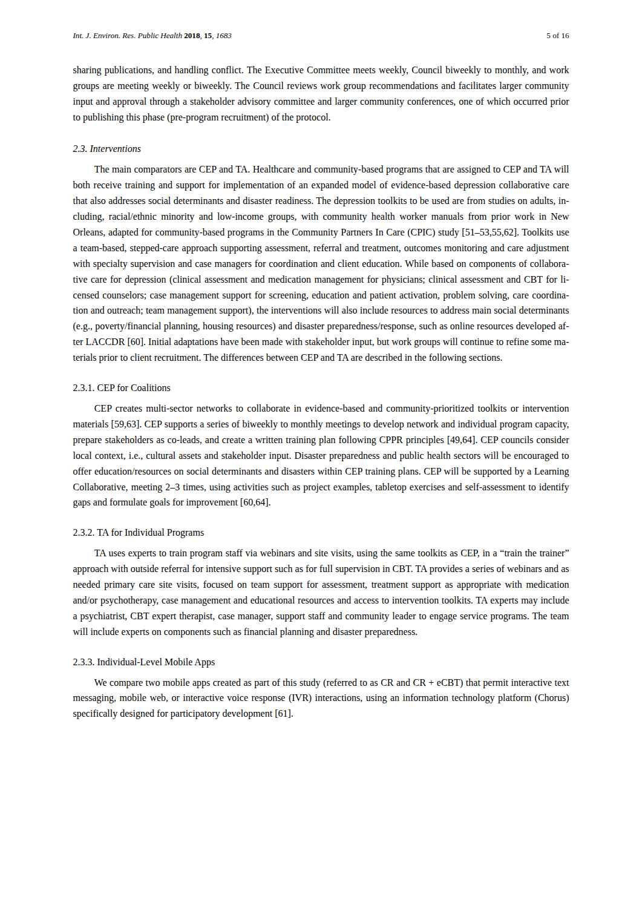Int. J. Environ. Res. Public Health 2018, 15, 1683
5 of 16
sharing publications, and handling conflict. The Executive Committee meets weekly, Council biweekly to monthly, and work groups are meeting weekly or biweekly. The Council reviews work group recommendations and facilitates larger community input and approval through a stakeholder advisory committee and larger community conferences, one of which occurred prior to publishing this phase (pre-program recruitment) of the protocol.
2.3. Interventions
The main comparators are CEP and TA. Healthcare and community-based programs that are assigned to CEP and TA will both receive training and support for implementation of an expanded model of evidence-based depression collaborative care that also addresses social determinants and disaster readiness. The depression toolkits to be used are from studies on adults, including, racial/ethnic minority and low-income groups, with community health worker manuals from prior work in New Orleans, adapted for community-based programs in the Community Partners In Care (CPIC) study [51–53,55,62]. Toolkits use a team-based, stepped-care approach supporting assessment, referral and treatment, outcomes monitoring and care adjustment with specialty supervision and case managers for coordination and client education. While based on components of collaborative care for depression (clinical assessment and medication management for physicians; clinical assessment and CBT for licensed counselors; case management support for screening, education and patient activation, problem solving, care coordination and outreach; team management support), the interventions will also include resources to address main social determinants (e.g., poverty/financial planning, housing resources) and disaster preparedness/response, such as online resources developed after LACCDR [60]. Initial adaptations have been made with stakeholder input, but work groups will continue to refine some materials prior to client recruitment. The differences between CEP and TA are described in the following sections.
2.3.1. CEP for Coalitions
CEP creates multi-sector networks to collaborate in evidence-based and community-prioritized toolkits or intervention materials [59,63]. CEP supports a series of biweekly to monthly meetings to develop network and individual program capacity, prepare stakeholders as co-leads, and create a written training plan following CPPR principles [49,64]. CEP councils consider local context, i.e., cultural assets and stakeholder input. Disaster preparedness and public health sectors will be encouraged to offer education/resources on social determinants and disasters within CEP training plans. CEP will be supported by a Learning Collaborative, meeting 2–3 times, using activities such as project examples, tabletop exercises and self-assessment to identify gaps and formulate goals for improvement [60,64].
2.3.2. TA for Individual Programs
TA uses experts to train program staff via webinars and site visits, using the same toolkits as CEP, in a “train the trainer” approach with outside referral for intensive support such as for full supervision in CBT. TA provides a series of webinars and as needed primary care site visits, focused on team support for assessment, treatment support as appropriate with medication and/or psychotherapy, case management and educational resources and access to intervention toolkits. TA experts may include a psychiatrist, CBT expert therapist, case manager, support staff and community leader to engage service programs. The team will include experts on components such as financial planning and disaster preparedness.
2.3.3. Individual-Level Mobile Apps
We compare two mobile apps created as part of this study (referred to as CR and CR + eCBT) that permit interactive text messaging, mobile web, or interactive voice response (IVR) interactions, using an information technology platform (Chorus) specifically designed for participatory development [61].